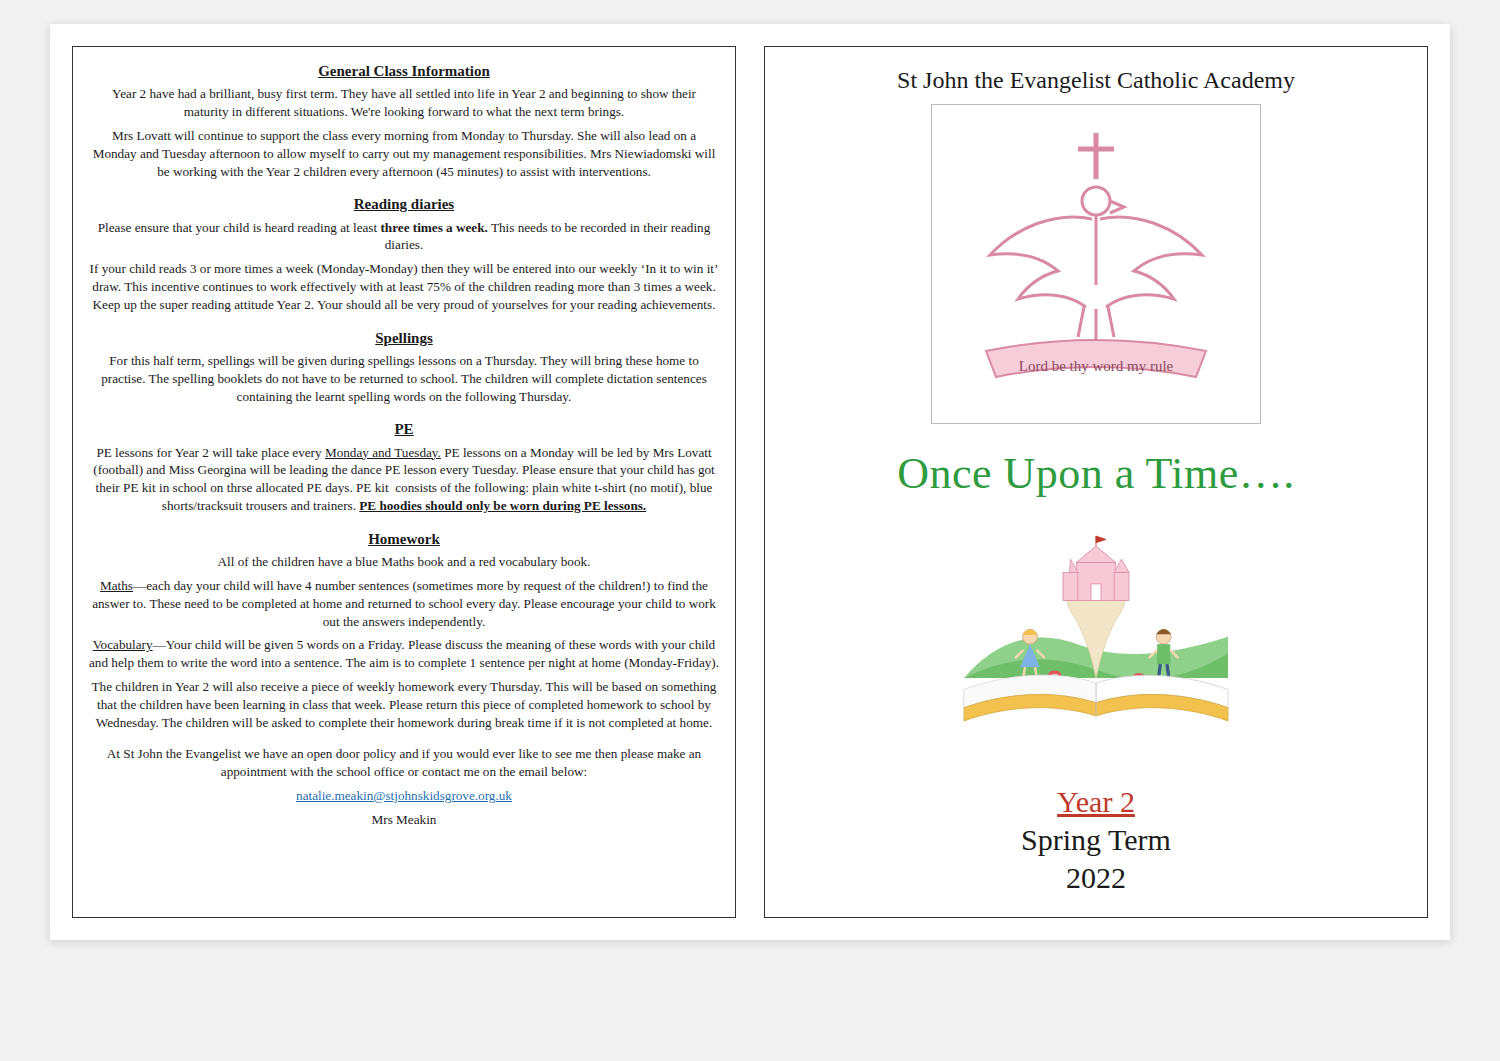General Class Information
Year 2 have had a brilliant, busy first term. They have all settled into life in Year 2 and beginning to show their maturity in different situations. We're looking forward to what the next term brings.
Mrs Lovatt will continue to support the class every morning from Monday to Thursday. She will also lead on a Monday and Tuesday afternoon to allow myself to carry out my management responsibilities. Mrs Niewiadomski will be working with the Year 2 children every afternoon (45 minutes) to assist with interventions.
Reading diaries
Please ensure that your child is heard reading at least three times a week. This needs to be recorded in their reading diaries.
If your child reads 3 or more times a week (Monday-Monday) then they will be entered into our weekly ‘In it to win it’ draw. This incentive continues to work effectively with at least 75% of the children reading more than 3 times a week. Keep up the super reading attitude Year 2. Your should all be very proud of yourselves for your reading achievements.
Spellings
For this half term, spellings will be given during spellings lessons on a Thursday. They will bring these home to practise. The spelling booklets do not have to be returned to school. The children will complete dictation sentences containing the learnt spelling words on the following Thursday.
PE
PE lessons for Year 2 will take place every Monday and Tuesday. PE lessons on a Monday will be led by Mrs Lovatt (football) and Miss Georgina will be leading the dance PE lesson every Tuesday. Please ensure that your child has got their PE kit in school on thrse allocated PE days. PE kit consists of the following: plain white t-shirt (no motif), blue shorts/tracksuit trousers and trainers. PE hoodies should only be worn during PE lessons.
Homework
All of the children have a blue Maths book and a red vocabulary book.
Maths—each day your child will have 4 number sentences (sometimes more by request of the children!) to find the answer to. These need to be completed at home and returned to school every day. Please encourage your child to work out the answers independently.
Vocabulary—Your child will be given 5 words on a Friday. Please discuss the meaning of these words with your child and help them to write the word into a sentence. The aim is to complete 1 sentence per night at home (Monday-Friday).
The children in Year 2 will also receive a piece of weekly homework every Thursday. This will be based on something that the children have been learning in class that week. Please return this piece of completed homework to school by Wednesday. The children will be asked to complete their homework during break time if it is not completed at home.
At St John the Evangelist we have an open door policy and if you would ever like to see me then please make an appointment with the school office or contact me on the email below:
natalie.meakin@stjohnskidsgrove.org.uk
Mrs Meakin
St John the Evangelist Catholic Academy
Lord be thy word my rule
Once Upon a Time….
Year 2
Spring Term
2022